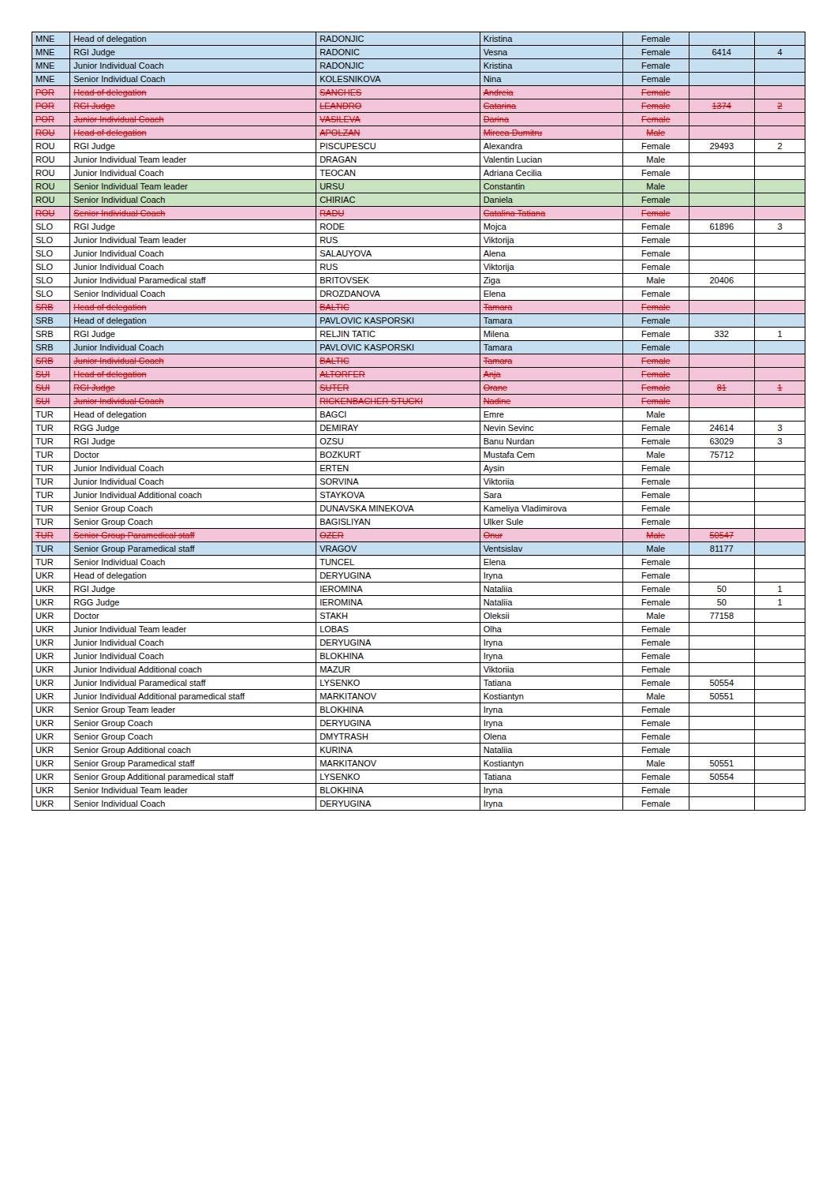| MNE | Head of delegation | RADONJIC | Kristina | Female | | |
| MNE | RGI Judge | RADONIC | Vesna | Female | 6414 | 4 |
| MNE | Junior Individual Coach | RADONJIC | Kristina | Female | | |
| MNE | Senior Individual Coach | KOLESNIKOVA | Nina | Female | | |
| POR | Head of delegation | SANCHES | Andreia | Female | | |
| POR | RGI Judge | LEANDRO | Catarina | Female | 1374 | 2 |
| POR | Junior Individual Coach | VASILEVA | Darina | Female | | |
| ROU | Head of delegation | APOLZAN | Mircea Dumitru | Male | | |
| ROU | RGI Judge | PISCUPESCU | Alexandra | Female | 29493 | 2 |
| ROU | Junior Individual Team leader | DRAGAN | Valentin Lucian | Male | | |
| ROU | Junior Individual Coach | TEOCAN | Adriana Cecilia | Female | | |
| ROU | Senior Individual Team leader | URSU | Constantin | Male | | |
| ROU | Senior Individual Coach | CHIRIAC | Daniela | Female | | |
| ROU | Senior Individual Coach | RADU | Catalina Tatiana | Female | | |
| SLO | RGI Judge | RODE | Mojca | Female | 61896 | 3 |
| SLO | Junior Individual Team leader | RUS | Viktorija | Female | | |
| SLO | Junior Individual Coach | SALAUYOVA | Alena | Female | | |
| SLO | Junior Individual Coach | RUS | Viktorija | Female | | |
| SLO | Junior Individual Paramedical staff | BRITOVSEK | Ziga | Male | 20406 | |
| SLO | Senior Individual Coach | DROZDANOVA | Elena | Female | | |
| SRB | Head of delegation | BALTIC | Tamara | Female | | |
| SRB | Head of delegation | PAVLOVIC KASPORSKI | Tamara | Female | | |
| SRB | RGI Judge | RELJIN TATIC | Milena | Female | 332 | 1 |
| SRB | Junior Individual Coach | PAVLOVIC KASPORSKI | Tamara | Female | | |
| SRB | Junior Individual Coach | BALTIC | Tamara | Female | | |
| SUI | Head of delegation | ALTORFER | Anja | Female | | |
| SUI | RGI Judge | SUTER | Orane | Female | 81 | 1 |
| SUI | Junior Individual Coach | RICKENBACHER STUCKI | Nadine | Female | | |
| TUR | Head of delegation | BAGCI | Emre | Male | | |
| TUR | RGG Judge | DEMIRAY | Nevin Sevinc | Female | 24614 | 3 |
| TUR | RGI Judge | OZSU | Banu Nurdan | Female | 63029 | 3 |
| TUR | Doctor | BOZKURT | Mustafa Cem | Male | 75712 | |
| TUR | Junior Individual Coach | ERTEN | Aysin | Female | | |
| TUR | Junior Individual Coach | SORVINA | Viktoriia | Female | | |
| TUR | Junior Individual Additional coach | STAYKOVA | Sara | Female | | |
| TUR | Senior Group Coach | DUNAVSKA MINEKOVA | Kameliya Vladimirova | Female | | |
| TUR | Senior Group Coach | BAGISLIYAN | Ulker Sule | Female | | |
| TUR | Senior Group Paramedical staff | OZER | Onur | Male | 50547 | |
| TUR | Senior Group Paramedical staff | VRAGOV | Ventsislav | Male | 81177 | |
| TUR | Senior Individual Coach | TUNCEL | Elena | Female | | |
| UKR | Head of delegation | DERYUGINA | Iryna | Female | | |
| UKR | RGI Judge | IEROMINA | Nataliia | Female | 50 | 1 |
| UKR | RGG Judge | IEROMINA | Nataliia | Female | 50 | 1 |
| UKR | Doctor | STAKH | Oleksii | Male | 77158 | |
| UKR | Junior Individual Team leader | LOBAS | Olha | Female | | |
| UKR | Junior Individual Coach | DERYUGINA | Iryna | Female | | |
| UKR | Junior Individual Coach | BLOKHINA | Iryna | Female | | |
| UKR | Junior Individual Additional coach | MAZUR | Viktoriia | Female | | |
| UKR | Junior Individual Paramedical staff | LYSENKO | Tatiana | Female | 50554 | |
| UKR | Junior Individual Additional paramedical staff | MARKITANOV | Kostiantyn | Male | 50551 | |
| UKR | Senior Group Team leader | BLOKHINA | Iryna | Female | | |
| UKR | Senior Group Coach | DERYUGINA | Iryna | Female | | |
| UKR | Senior Group Coach | DMYTRASH | Olena | Female | | |
| UKR | Senior Group Additional coach | KURINA | Nataliia | Female | | |
| UKR | Senior Group Paramedical staff | MARKITANOV | Kostiantyn | Male | 50551 | |
| UKR | Senior Group Additional paramedical staff | LYSENKO | Tatiana | Female | 50554 | |
| UKR | Senior Individual Team leader | BLOKHINA | Iryna | Female | | |
| UKR | Senior Individual Coach | DERYUGINA | Iryna | Female | | |